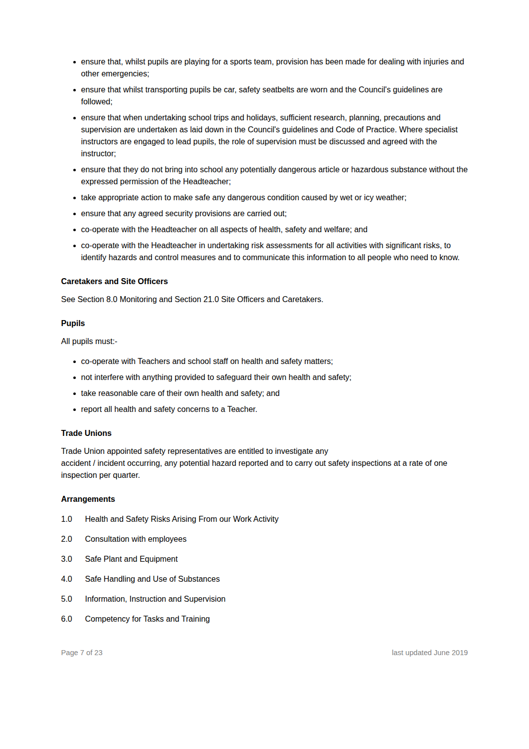ensure that, whilst pupils are playing for a sports team, provision has been made for dealing with injuries and other emergencies;
ensure that whilst transporting pupils be car, safety seatbelts are worn and the Council's guidelines are followed;
ensure that when undertaking school trips and holidays, sufficient research, planning, precautions and supervision are undertaken as laid down in the Council's guidelines and Code of Practice. Where specialist instructors are engaged to lead pupils, the role of supervision must be discussed and agreed with the instructor;
ensure that they do not bring into school any potentially dangerous article or hazardous substance without the expressed permission of the Headteacher;
take appropriate action to make safe any dangerous condition caused by wet or icy weather;
ensure that any agreed security provisions are carried out;
co-operate with the Headteacher on all aspects of health, safety and welfare; and
co-operate with the Headteacher in undertaking risk assessments for all activities with significant risks, to identify hazards and control measures and to communicate this information to all people who need to know.
Caretakers and Site Officers
See Section 8.0 Monitoring and Section 21.0 Site Officers and Caretakers.
Pupils
All pupils must:-
co-operate with Teachers and school staff on health and safety matters;
not interfere with anything provided to safeguard their own health and safety;
take reasonable care of their own health and safety; and
report all health and safety concerns to a Teacher.
Trade Unions
Trade Union appointed safety representatives are entitled to investigate any
accident / incident occurring, any potential hazard reported and to carry out safety inspections at a rate of one inspection per quarter.
Arrangements
1.0 Health and Safety Risks Arising From our Work Activity
2.0 Consultation with employees
3.0 Safe Plant and Equipment
4.0 Safe Handling and Use of Substances
5.0 Information, Instruction and Supervision
6.0 Competency for Tasks and Training
Page 7 of 23 last updated June 2019